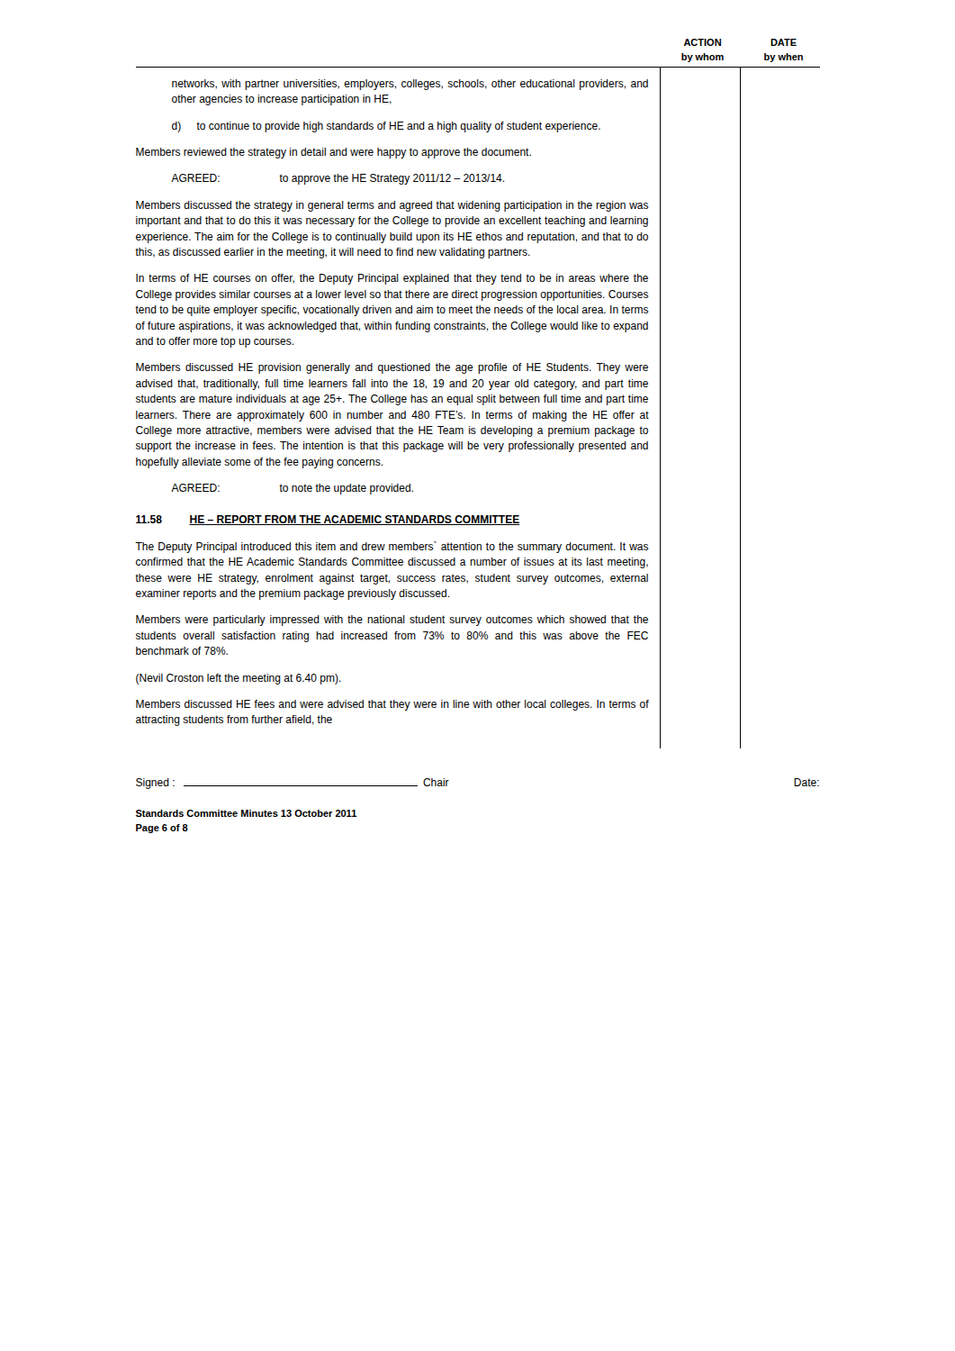ACTION
by whom
DATE
by when
networks, with partner universities, employers, colleges, schools, other educational providers, and other agencies to increase participation in HE,
d) to continue to provide high standards of HE and a high quality of student experience.
Members reviewed the strategy in detail and were happy to approve the document.
AGREED: to approve the HE Strategy 2011/12 – 2013/14.
Members discussed the strategy in general terms and agreed that widening participation in the region was important and that to do this it was necessary for the College to provide an excellent teaching and learning experience. The aim for the College is to continually build upon its HE ethos and reputation, and that to do this, as discussed earlier in the meeting, it will need to find new validating partners.
In terms of HE courses on offer, the Deputy Principal explained that they tend to be in areas where the College provides similar courses at a lower level so that there are direct progression opportunities. Courses tend to be quite employer specific, vocationally driven and aim to meet the needs of the local area. In terms of future aspirations, it was acknowledged that, within funding constraints, the College would like to expand and to offer more top up courses.
Members discussed HE provision generally and questioned the age profile of HE Students. They were advised that, traditionally, full time learners fall into the 18, 19 and 20 year old category, and part time students are mature individuals at age 25+. The College has an equal split between full time and part time learners. There are approximately 600 in number and 480 FTE’s. In terms of making the HE offer at College more attractive, members were advised that the HE Team is developing a premium package to support the increase in fees. The intention is that this package will be very professionally presented and hopefully alleviate some of the fee paying concerns.
AGREED: to note the update provided.
11.58
HE – REPORT FROM THE ACADEMIC STANDARDS COMMITTEE
The Deputy Principal introduced this item and drew members` attention to the summary document. It was confirmed that the HE Academic Standards Committee discussed a number of issues at its last meeting, these were HE strategy, enrolment against target, success rates, student survey outcomes, external examiner reports and the premium package previously discussed.
Members were particularly impressed with the national student survey outcomes which showed that the students overall satisfaction rating had increased from 73% to 80% and this was above the FEC benchmark of 78%.
(Nevil Croston left the meeting at 6.40 pm).
Members discussed HE fees and were advised that they were in line with other local colleges. In terms of attracting students from further afield, the
Signed : Chair
Date:
Standards Committee Minutes 13 October 2011
Page 6 of 8